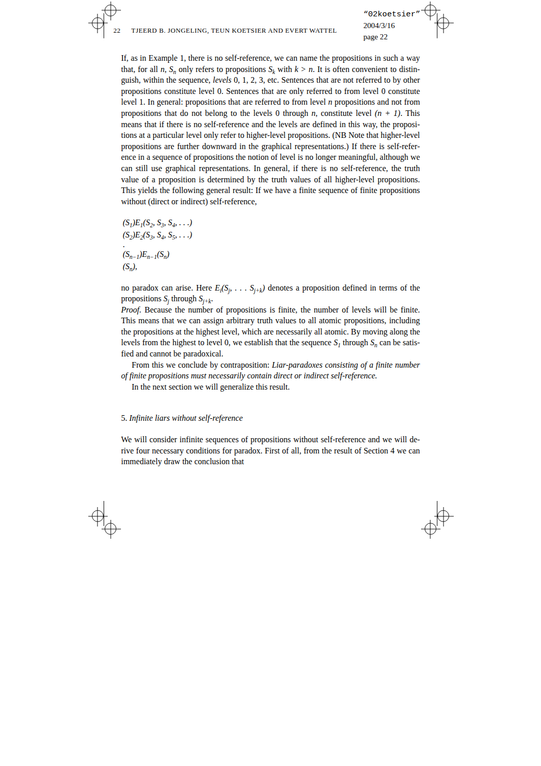“02koetsier”
2004/3/16
page 22
22 TJEERD B. JONGELING, TEUN KOETSIER AND EVERT WATTEL
If, as in Example 1, there is no self-reference, we can name the propositions in such a way that, for all n, Sn only refers to propositions Sk with k > n. It is often convenient to distinguish, within the sequence, levels 0, 1, 2, 3, etc. Sentences that are not referred to by other propositions constitute level 0. Sentences that are only referred to from level 0 constitute level 1. In general: propositions that are referred to from level n propositions and not from propositions that do not belong to the levels 0 through n, constitute level (n + 1). This means that if there is no self-reference and the levels are defined in this way, the propositions at a particular level only refer to higher-level propositions. (NB Note that higher-level propositions are further downward in the graphical representations.) If there is self-reference in a sequence of propositions the notion of level is no longer meaningful, although we can still use graphical representations. In general, if there is no self-reference, the truth value of a proposition is determined by the truth values of all higher-level propositions. This yields the following general result: If we have a finite sequence of finite propositions without (direct or indirect) self-reference,
(S1)E1(S2, S3, S4, . . .)
(S2)E2(S3, S4, S5, . . .)
.
(Sn−1)En−1(Sn)
(Sn),
no paradox can arise. Here Ei(Sj, . . . Sj+k) denotes a proposition defined in terms of the propositions Sj through Sj+k.
Proof. Because the number of propositions is finite, the number of levels will be finite. This means that we can assign arbitrary truth values to all atomic propositions, including the propositions at the highest level, which are necessarily all atomic. By moving along the levels from the highest to level 0, we establish that the sequence S1 through Sn can be satisfied and cannot be paradoxical.
From this we conclude by contraposition: Liar-paradoxes consisting of a finite number of finite propositions must necessarily contain direct or indirect self-reference.
In the next section we will generalize this result.
5. Infinite liars without self-reference
We will consider infinite sequences of propositions without self-reference and we will derive four necessary conditions for paradox. First of all, from the result of Section 4 we can immediately draw the conclusion that